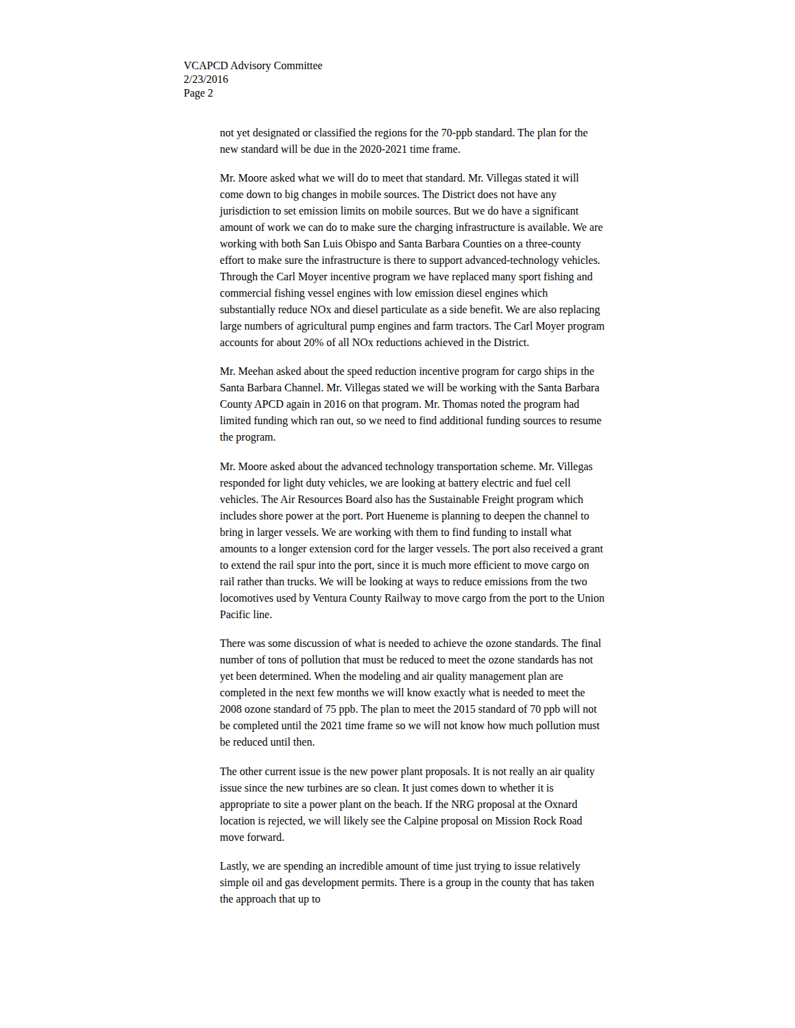VCAPCD Advisory Committee
2/23/2016
Page 2
not yet designated or classified the regions for the 70-ppb standard. The plan for the new standard will be due in the 2020-2021 time frame.
Mr. Moore asked what we will do to meet that standard. Mr. Villegas stated it will come down to big changes in mobile sources. The District does not have any jurisdiction to set emission limits on mobile sources. But we do have a significant amount of work we can do to make sure the charging infrastructure is available. We are working with both San Luis Obispo and Santa Barbara Counties on a three-county effort to make sure the infrastructure is there to support advanced-technology vehicles. Through the Carl Moyer incentive program we have replaced many sport fishing and commercial fishing vessel engines with low emission diesel engines which substantially reduce NOx and diesel particulate as a side benefit. We are also replacing large numbers of agricultural pump engines and farm tractors. The Carl Moyer program accounts for about 20% of all NOx reductions achieved in the District.
Mr. Meehan asked about the speed reduction incentive program for cargo ships in the Santa Barbara Channel. Mr. Villegas stated we will be working with the Santa Barbara County APCD again in 2016 on that program. Mr. Thomas noted the program had limited funding which ran out, so we need to find additional funding sources to resume the program.
Mr. Moore asked about the advanced technology transportation scheme. Mr. Villegas responded for light duty vehicles, we are looking at battery electric and fuel cell vehicles. The Air Resources Board also has the Sustainable Freight program which includes shore power at the port. Port Hueneme is planning to deepen the channel to bring in larger vessels. We are working with them to find funding to install what amounts to a longer extension cord for the larger vessels. The port also received a grant to extend the rail spur into the port, since it is much more efficient to move cargo on rail rather than trucks. We will be looking at ways to reduce emissions from the two locomotives used by Ventura County Railway to move cargo from the port to the Union Pacific line.
There was some discussion of what is needed to achieve the ozone standards. The final number of tons of pollution that must be reduced to meet the ozone standards has not yet been determined. When the modeling and air quality management plan are completed in the next few months we will know exactly what is needed to meet the 2008 ozone standard of 75 ppb. The plan to meet the 2015 standard of 70 ppb will not be completed until the 2021 time frame so we will not know how much pollution must be reduced until then.
The other current issue is the new power plant proposals. It is not really an air quality issue since the new turbines are so clean. It just comes down to whether it is appropriate to site a power plant on the beach. If the NRG proposal at the Oxnard location is rejected, we will likely see the Calpine proposal on Mission Rock Road move forward.
Lastly, we are spending an incredible amount of time just trying to issue relatively simple oil and gas development permits. There is a group in the county that has taken the approach that up to